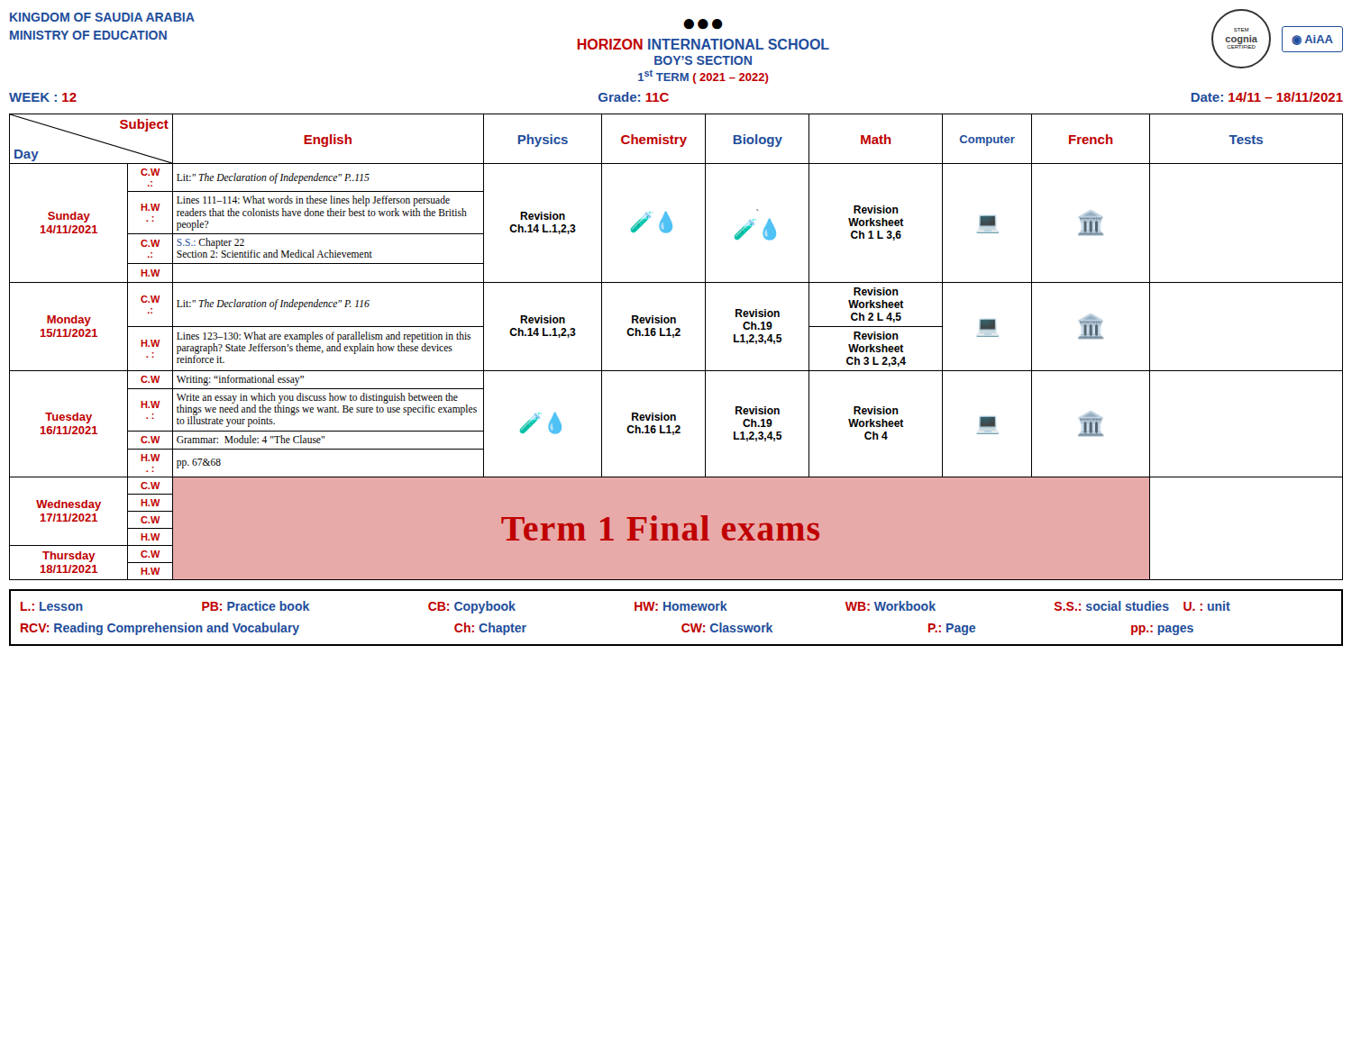KINGDOM OF SAUDIA ARABIA
MINISTRY OF EDUCATION
●●●
HORIZON INTERNATIONAL SCHOOL
BOY’S SECTION
1st TERM ( 2021 – 2022)
STEM
cognia
CERTIFIED
◉ AiAA
WEEK : 12
Grade: 11C
Date: 14/11 – 18/11/2021
| Subject Day | English | Physics | Chemistry | Biology | Math | Computer | French | Tests |
| --- | --- | --- | --- | --- | --- | --- | --- | --- |
| Sunday 14/11/2021 | C.W .: | Lit: " The Declaration of Independence" P..115 | Revision Ch.14 L.1,2,3 | 🧪💧 | ` 🧪💧 | Revision Worksheet Ch 1 L 3,6 | 💻 | 🏛️ | |
| H.W . : | Lines 111–114: What words in these lines help Jefferson persuade readers that the colonists have done their best to work with the British people? |
| C.W .: | S.S.: Chapter 22 Section 2: Scientific and Medical Achievement |
| H.W | |
| Monday 15/11/2021 | C.W .: | Lit: " The Declaration of Independence" P. 116 | Revision Ch.14 L.1,2,3 | Revision Ch.16 L1,2 | Revision Ch.19 L1,2,3,4,5 | Revision Worksheet Ch 2 L 4,5 | 💻 | 🏛️ | |
| H.W . : | Lines 123–130: What are examples of parallelism and repetition in this paragraph? State Jefferson’s theme, and explain how these devices reinforce it. | Revision Worksheet Ch 3 L 2,3,4 |
| Tuesday 16/11/2021 | C.W | Writing: “informational essay” | 🧪💧 | Revision Ch.16 L1,2 | Revision Ch.19 L1,2,3,4,5 | Revision Worksheet Ch 4 | 💻 | 🏛️ | |
| H.W . : | Write an essay in which you discuss how to distinguish between the things we need and the things we want. Be sure to use specific examples to illustrate your points. |
| C.W | Grammar: Module: 4 "The Clause" |
| H.W . : | pp. 67&68 |
| Wednesday 17/11/2021 | C.W | Term 1 Final exams | |
| H.W |
| C.W |
| H.W |
| Thursday 18/11/2021 | C.W |
| H.W |
L.: Lesson
PB: Practice book
CB: Copybook
HW: Homework
WB: Workbook
S.S.: social studies U. : unit
RCV: Reading Comprehension and Vocabulary
Ch: Chapter
CW: Classwork
P.: Page
pp.: pages